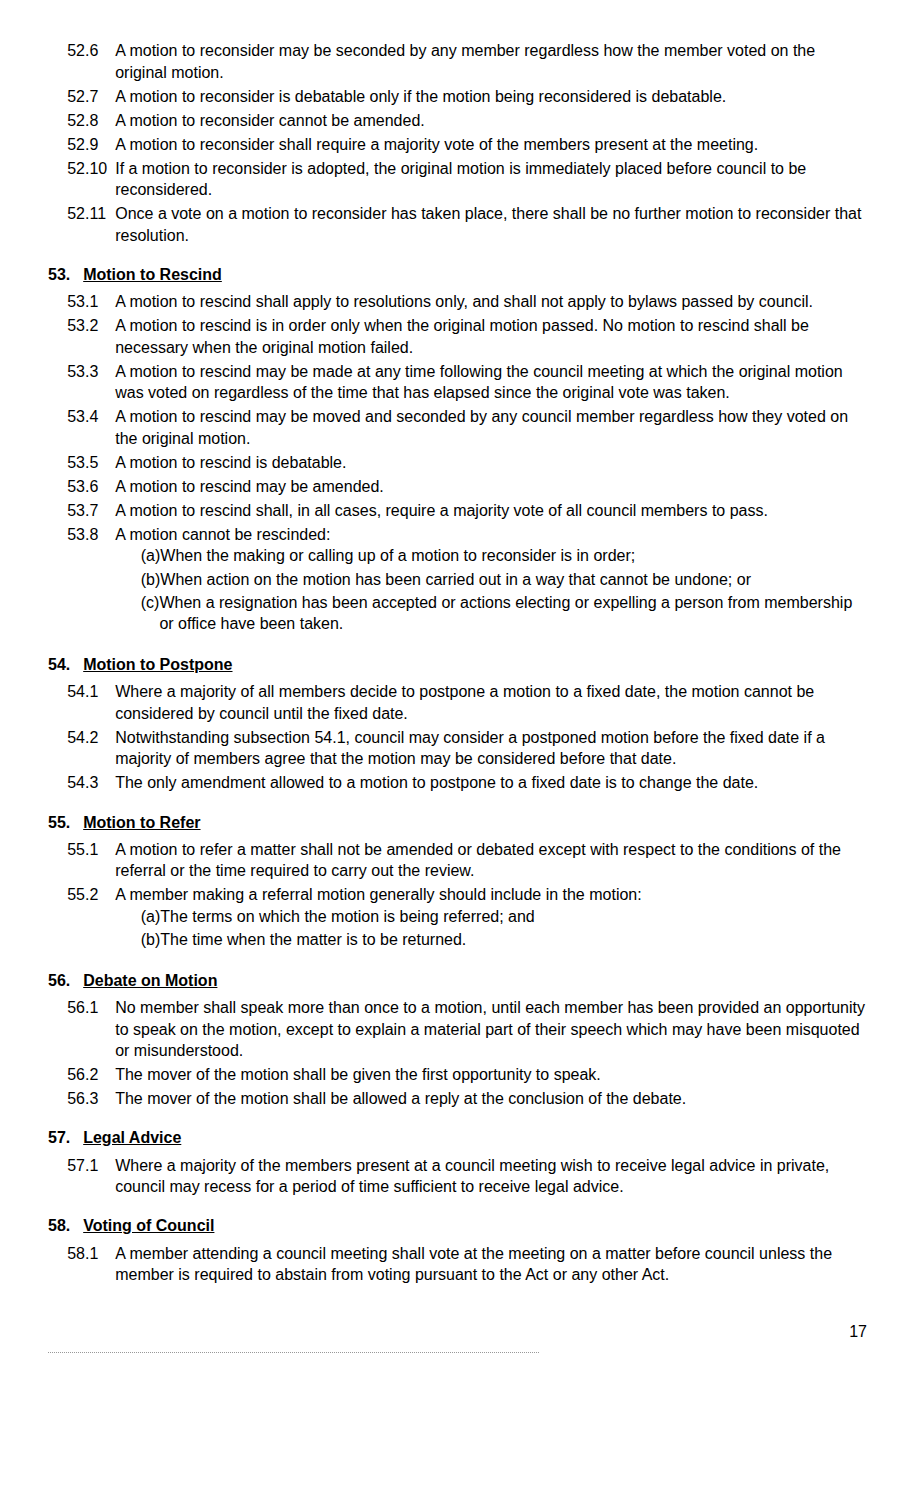52.6
A motion to reconsider may be seconded by any member regardless how the member voted on the original motion.
52.7
A motion to reconsider is debatable only if the motion being reconsidered is debatable.
52.8
A motion to reconsider cannot be amended.
52.9
A motion to reconsider shall require a majority vote of the members present at the meeting.
52.10
If a motion to reconsider is adopted, the original motion is immediately placed before council to be reconsidered.
52.11
Once a vote on a motion to reconsider has taken place, there shall be no further motion to reconsider that resolution.
53. Motion to Rescind
53.1
A motion to rescind shall apply to resolutions only, and shall not apply to bylaws passed by council.
53.2
A motion to rescind is in order only when the original motion passed. No motion to rescind shall be necessary when the original motion failed.
53.3
A motion to rescind may be made at any time following the council meeting at which the original motion was voted on regardless of the time that has elapsed since the original vote was taken.
53.4
A motion to rescind may be moved and seconded by any council member regardless how they voted on the original motion.
53.5
A motion to rescind is debatable.
53.6
A motion to rescind may be amended.
53.7
A motion to rescind shall, in all cases, require a majority vote of all council members to pass.
53.8
A motion cannot be rescinded:
(a)
When the making or calling up of a motion to reconsider is in order;
(b)
When action on the motion has been carried out in a way that cannot be undone; or
(c)
When a resignation has been accepted or actions electing or expelling a person from membership or office have been taken.
54. Motion to Postpone
54.1
Where a majority of all members decide to postpone a motion to a fixed date, the motion cannot be considered by council until the fixed date.
54.2
Notwithstanding subsection 54.1, council may consider a postponed motion before the fixed date if a majority of members agree that the motion may be considered before that date.
54.3
The only amendment allowed to a motion to postpone to a fixed date is to change the date.
55. Motion to Refer
55.1
A motion to refer a matter shall not be amended or debated except with respect to the conditions of the referral or the time required to carry out the review.
55.2
A member making a referral motion generally should include in the motion:
(a)
The terms on which the motion is being referred; and
(b)
The time when the matter is to be returned.
56. Debate on Motion
56.1
No member shall speak more than once to a motion, until each member has been provided an opportunity to speak on the motion, except to explain a material part of their speech which may have been misquoted or misunderstood.
56.2
The mover of the motion shall be given the first opportunity to speak.
56.3
The mover of the motion shall be allowed a reply at the conclusion of the debate.
57. Legal Advice
57.1
Where a majority of the members present at a council meeting wish to receive legal advice in private, council may recess for a period of time sufficient to receive legal advice.
58. Voting of Council
58.1
A member attending a council meeting shall vote at the meeting on a matter before council unless the member is required to abstain from voting pursuant to the Act or any other Act.
17